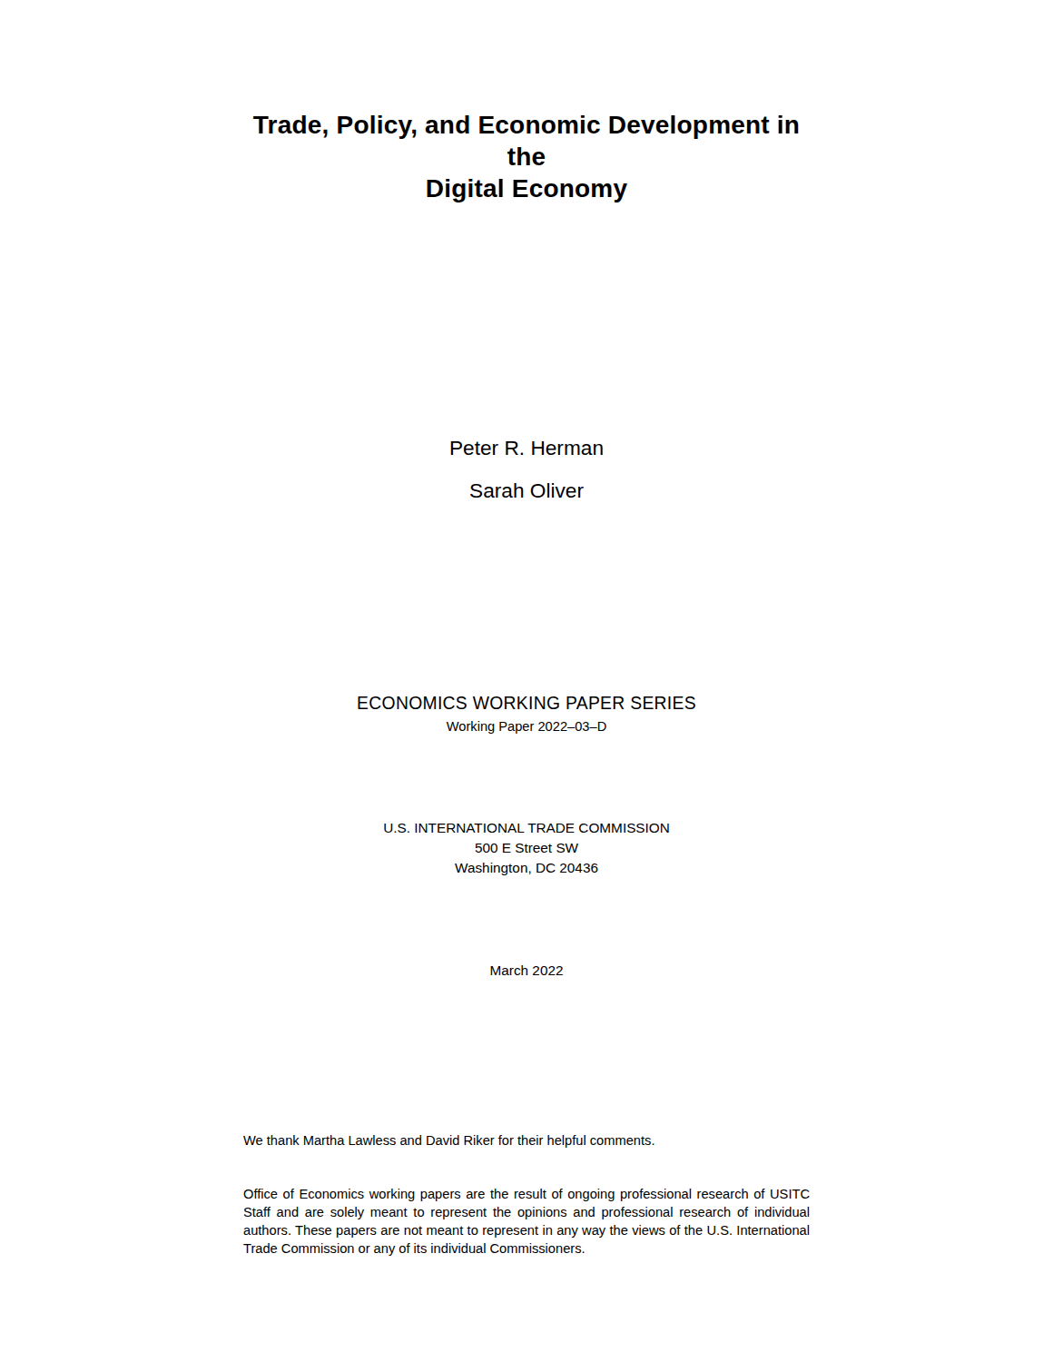Trade, Policy, and Economic Development in the
Digital Economy
Peter R. Herman
Sarah Oliver
ECONOMICS WORKING PAPER SERIES
Working Paper 2022–03–D
U.S. INTERNATIONAL TRADE COMMISSION
500 E Street SW
Washington, DC 20436
March 2022
We thank Martha Lawless and David Riker for their helpful comments.
Office of Economics working papers are the result of ongoing professional research of USITC Staff and are solely meant to represent the opinions and professional research of individual authors. These papers are not meant to represent in any way the views of the U.S. International Trade Commission or any of its individual Commissioners.